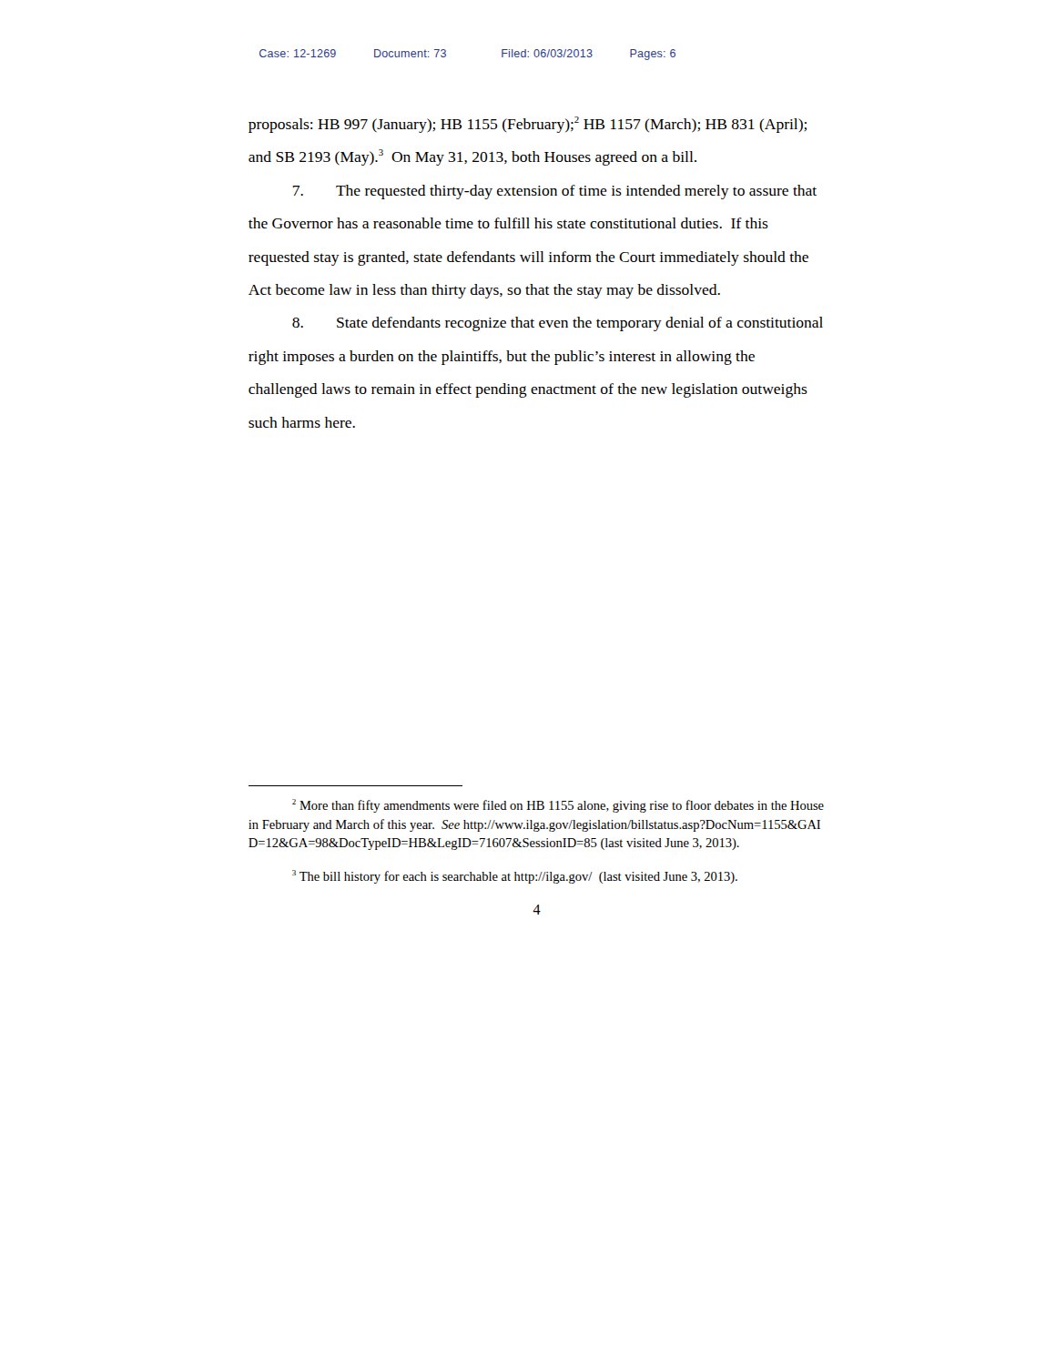Case: 12-1269 Document: 73 Filed: 06/03/2013 Pages: 6
proposals: HB 997 (January); HB 1155 (February);2 HB 1157 (March); HB 831 (April); and SB 2193 (May).3 On May 31, 2013, both Houses agreed on a bill.
7. The requested thirty-day extension of time is intended merely to assure that the Governor has a reasonable time to fulfill his state constitutional duties. If this requested stay is granted, state defendants will inform the Court immediately should the Act become law in less than thirty days, so that the stay may be dissolved.
8. State defendants recognize that even the temporary denial of a constitutional right imposes a burden on the plaintiffs, but the public’s interest in allowing the challenged laws to remain in effect pending enactment of the new legislation outweighs such harms here.
2 More than fifty amendments were filed on HB 1155 alone, giving rise to floor debates in the House in February and March of this year. See http://www.ilga.gov/legislation/billstatus.asp?DocNum=1155&GAID=12&GA=98&DocTypeID=HB&LegID=71607&SessionID=85 (last visited June 3, 2013).
3 The bill history for each is searchable at http://ilga.gov/ (last visited June 3, 2013).
4